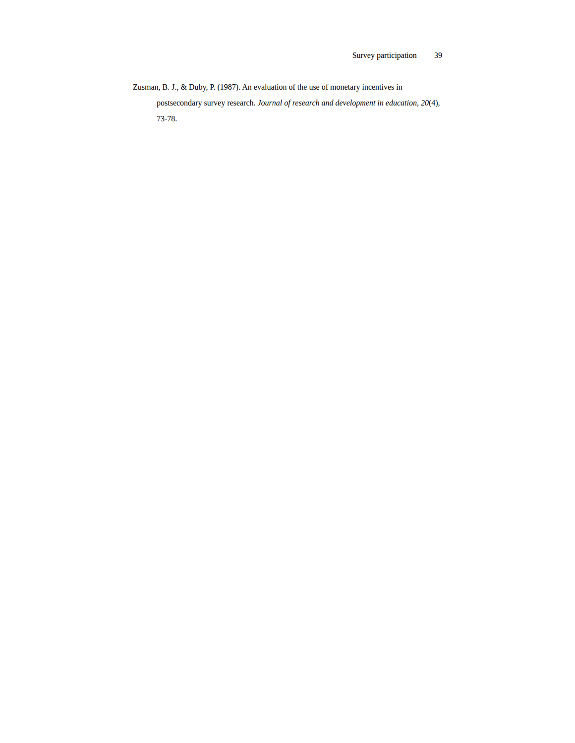Survey participation39
Zusman, B. J., & Duby, P. (1987). An evaluation of the use of monetary incentives in postsecondary survey research. Journal of research and development in education, 20(4), 73-78.